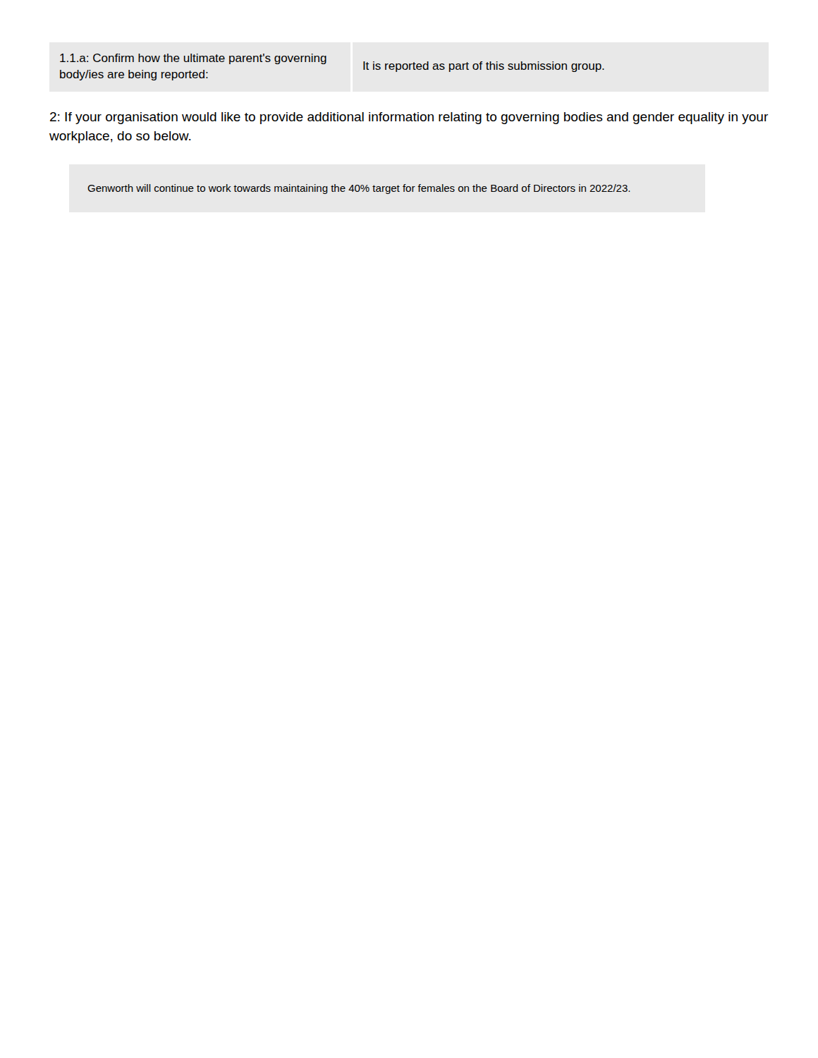1.1.a: Confirm how the ultimate parent's governing body/ies are being reported:
It is reported as part of this submission group.
2: If your organisation would like to provide additional information relating to governing bodies and gender equality in your workplace, do so below.
Genworth will continue to work towards maintaining the 40% target for females on the Board of Directors in 2022/23.